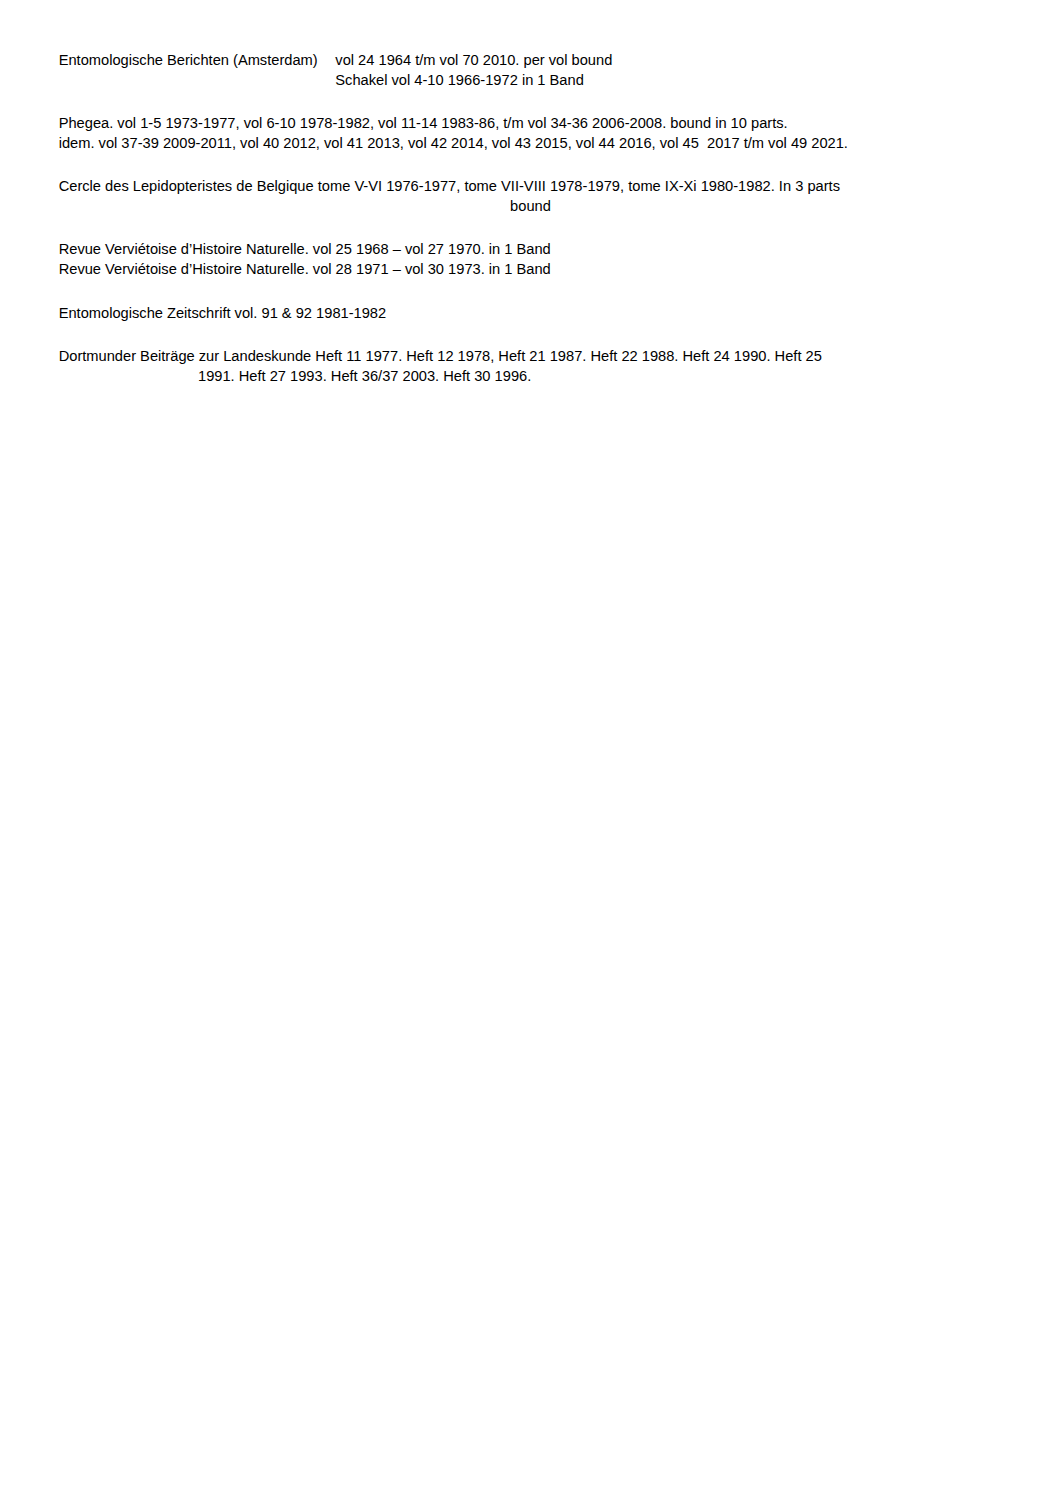Entomologische Berichten (Amsterdam)
vol 24 1964 t/m vol 70 2010. per vol bound
Schakel vol 4-10 1966-1972 in 1 Band
Phegea. vol 1-5 1973-1977, vol 6-10 1978-1982, vol 11-14 1983-86, t/m vol 34-36 2006-2008. bound in 10 parts.
idem. vol 37-39 2009-2011, vol 40 2012, vol 41 2013, vol 42 2014, vol 43 2015, vol 44 2016, vol 45 2017 t/m vol 49 2021.
Cercle des Lepidopteristes de Belgique tome V-VI 1976-1977, tome VII-VIII 1978-1979, tome IX-Xi 1980-1982. In 3 parts
bound
Revue Verviétoise d’Histoire Naturelle. vol 25 1968 – vol 27 1970. in 1 Band
Revue Verviétoise d’Histoire Naturelle. vol 28 1971 – vol 30 1973. in 1 Band
Entomologische Zeitschrift vol. 91 & 92 1981-1982
Dortmunder Beiträge zur Landeskunde Heft 11 1977. Heft 12 1978, Heft 21 1987. Heft 22 1988. Heft 24 1990. Heft 25
1991. Heft 27 1993. Heft 36/37 2003. Heft 30 1996.